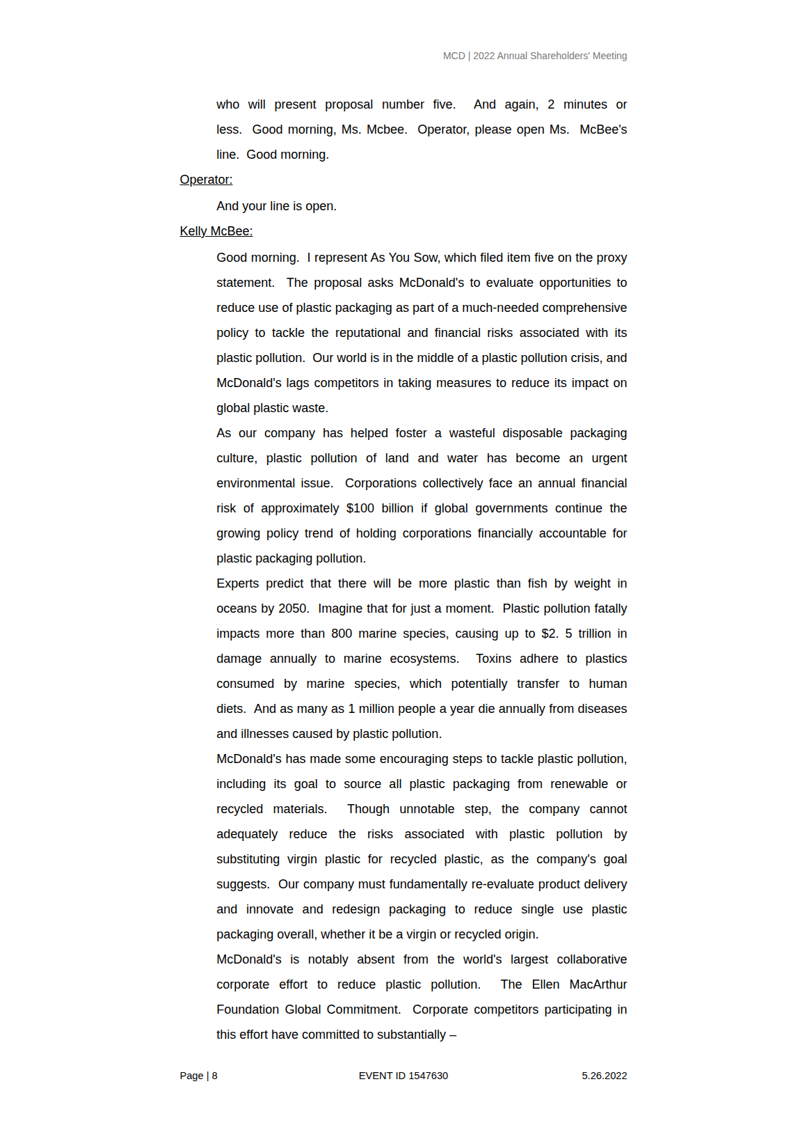MCD | 2022 Annual Shareholders' Meeting
who will present proposal number five. And again, 2 minutes or less. Good morning, Ms. Mcbee. Operator, please open Ms. McBee's line. Good morning.
Operator:
And your line is open.
Kelly McBee:
Good morning. I represent As You Sow, which filed item five on the proxy statement. The proposal asks McDonald's to evaluate opportunities to reduce use of plastic packaging as part of a much-needed comprehensive policy to tackle the reputational and financial risks associated with its plastic pollution. Our world is in the middle of a plastic pollution crisis, and McDonald's lags competitors in taking measures to reduce its impact on global plastic waste.
As our company has helped foster a wasteful disposable packaging culture, plastic pollution of land and water has become an urgent environmental issue. Corporations collectively face an annual financial risk of approximately $100 billion if global governments continue the growing policy trend of holding corporations financially accountable for plastic packaging pollution.
Experts predict that there will be more plastic than fish by weight in oceans by 2050. Imagine that for just a moment. Plastic pollution fatally impacts more than 800 marine species, causing up to $2. 5 trillion in damage annually to marine ecosystems. Toxins adhere to plastics consumed by marine species, which potentially transfer to human diets. And as many as 1 million people a year die annually from diseases and illnesses caused by plastic pollution.
McDonald's has made some encouraging steps to tackle plastic pollution, including its goal to source all plastic packaging from renewable or recycled materials. Though unnotable step, the company cannot adequately reduce the risks associated with plastic pollution by substituting virgin plastic for recycled plastic, as the company's goal suggests. Our company must fundamentally re-evaluate product delivery and innovate and redesign packaging to reduce single use plastic packaging overall, whether it be a virgin or recycled origin.
McDonald's is notably absent from the world's largest collaborative corporate effort to reduce plastic pollution. The Ellen MacArthur Foundation Global Commitment. Corporate competitors participating in this effort have committed to substantially –
Page | 8
EVENT ID 1547630
5.26.2022